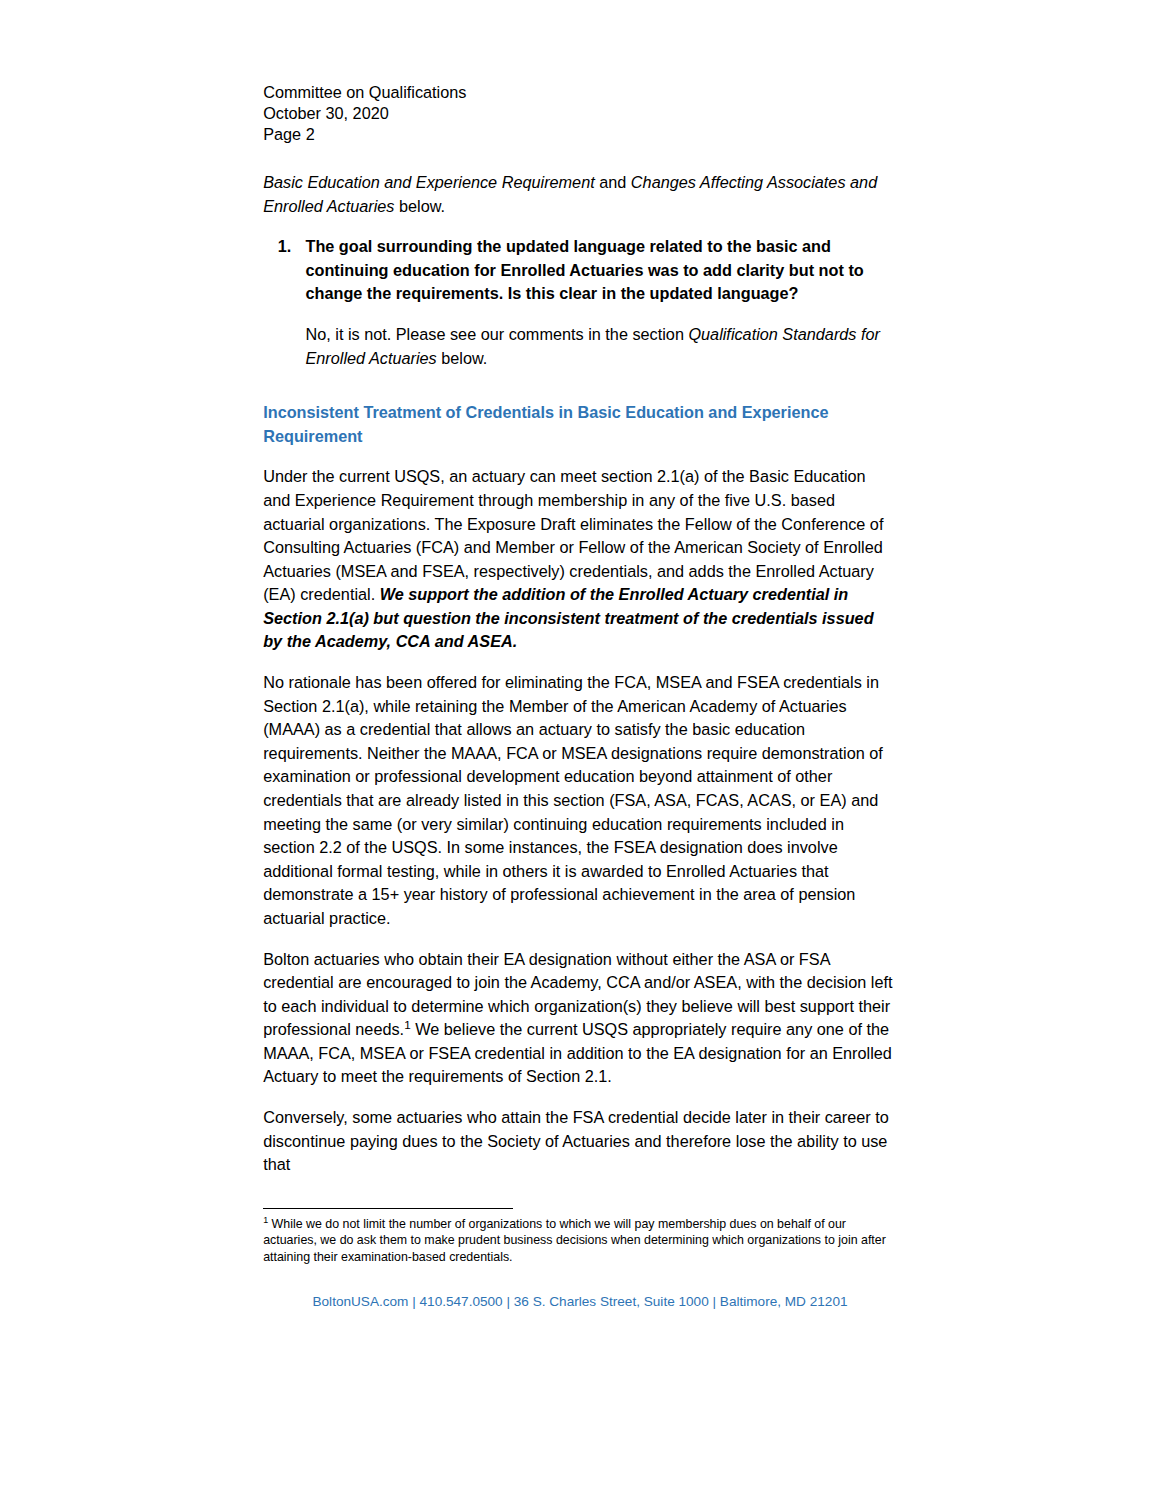Committee on Qualifications
October 30, 2020
Page 2
Basic Education and Experience Requirement and Changes Affecting Associates and Enrolled Actuaries below.
The goal surrounding the updated language related to the basic and continuing education for Enrolled Actuaries was to add clarity but not to change the requirements. Is this clear in the updated language?
No, it is not. Please see our comments in the section Qualification Standards for Enrolled Actuaries below.
Inconsistent Treatment of Credentials in Basic Education and Experience Requirement
Under the current USQS, an actuary can meet section 2.1(a) of the Basic Education and Experience Requirement through membership in any of the five U.S. based actuarial organizations. The Exposure Draft eliminates the Fellow of the Conference of Consulting Actuaries (FCA) and Member or Fellow of the American Society of Enrolled Actuaries (MSEA and FSEA, respectively) credentials, and adds the Enrolled Actuary (EA) credential. We support the addition of the Enrolled Actuary credential in Section 2.1(a) but question the inconsistent treatment of the credentials issued by the Academy, CCA and ASEA.
No rationale has been offered for eliminating the FCA, MSEA and FSEA credentials in Section 2.1(a), while retaining the Member of the American Academy of Actuaries (MAAA) as a credential that allows an actuary to satisfy the basic education requirements. Neither the MAAA, FCA or MSEA designations require demonstration of examination or professional development education beyond attainment of other credentials that are already listed in this section (FSA, ASA, FCAS, ACAS, or EA) and meeting the same (or very similar) continuing education requirements included in section 2.2 of the USQS. In some instances, the FSEA designation does involve additional formal testing, while in others it is awarded to Enrolled Actuaries that demonstrate a 15+ year history of professional achievement in the area of pension actuarial practice.
Bolton actuaries who obtain their EA designation without either the ASA or FSA credential are encouraged to join the Academy, CCA and/or ASEA, with the decision left to each individual to determine which organization(s) they believe will best support their professional needs.1 We believe the current USQS appropriately require any one of the MAAA, FCA, MSEA or FSEA credential in addition to the EA designation for an Enrolled Actuary to meet the requirements of Section 2.1.
Conversely, some actuaries who attain the FSA credential decide later in their career to discontinue paying dues to the Society of Actuaries and therefore lose the ability to use that
1 While we do not limit the number of organizations to which we will pay membership dues on behalf of our actuaries, we do ask them to make prudent business decisions when determining which organizations to join after attaining their examination-based credentials.
BoltonUSA.com | 410.547.0500 | 36 S. Charles Street, Suite 1000 | Baltimore, MD 21201